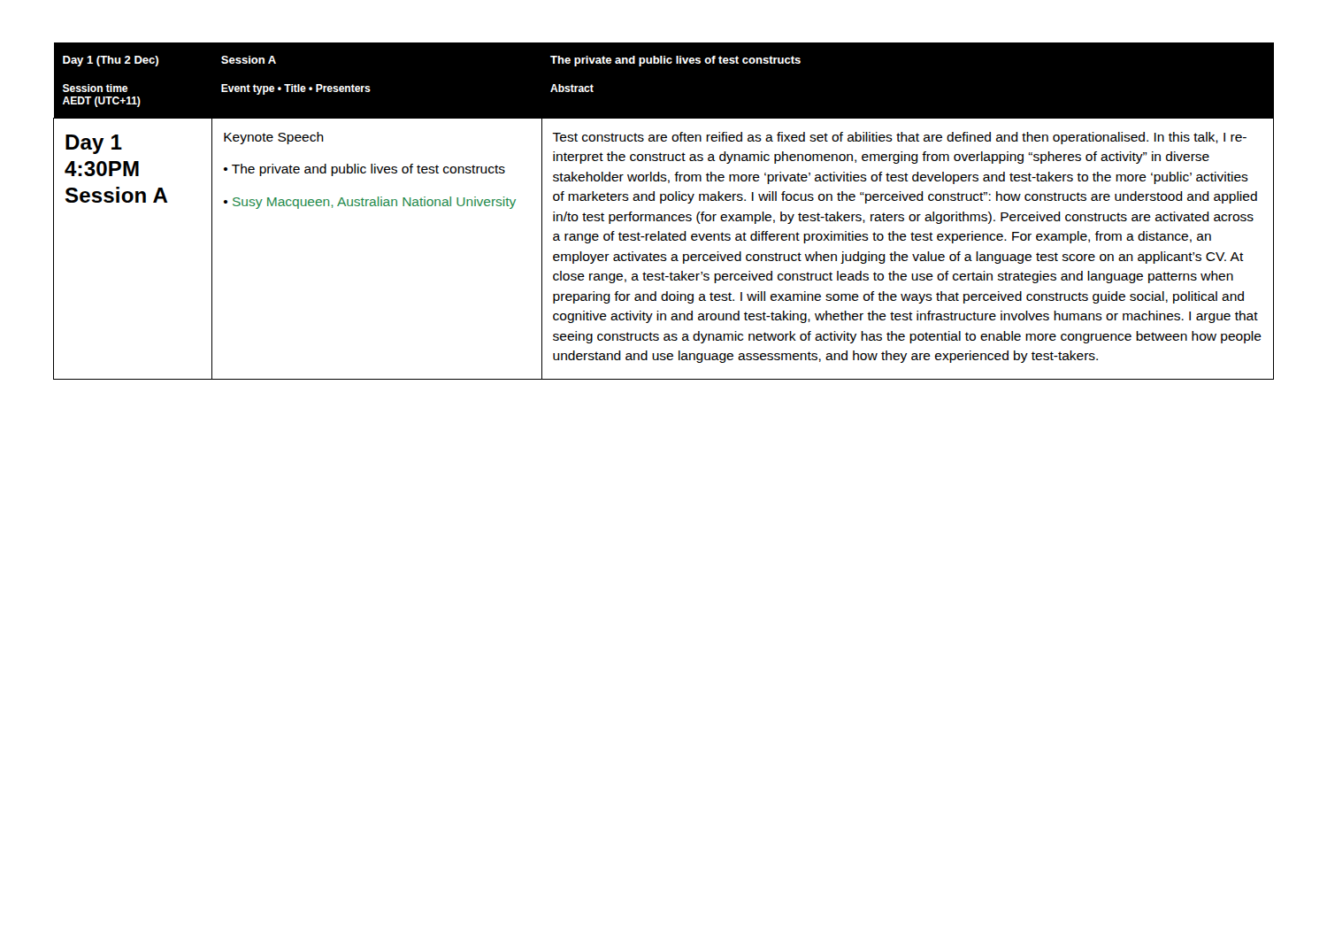| Day 1 (Thu 2 Dec) | Session A | The private and public lives of test constructs |
| --- | --- | --- |
| Session time AEDT (UTC+11) | Event type • Title • Presenters | Abstract |
| Day 1 4:30PM Session A | Keynote Speech • The private and public lives of test constructs • Susy Macqueen, Australian National University | Test constructs are often reified as a fixed set of abilities that are defined and then operationalised. In this talk, I re-interpret the construct as a dynamic phenomenon, emerging from overlapping “spheres of activity” in diverse stakeholder worlds, from the more ‘private’ activities of test developers and test-takers to the more ‘public’ activities of marketers and policy makers. I will focus on the “perceived construct”: how constructs are understood and applied in/to test performances (for example, by test-takers, raters or algorithms). Perceived constructs are activated across a range of test-related events at different proximities to the test experience. For example, from a distance, an employer activates a perceived construct when judging the value of a language test score on an applicant’s CV. At close range, a test-taker’s perceived construct leads to the use of certain strategies and language patterns when preparing for and doing a test. I will examine some of the ways that perceived constructs guide social, political and cognitive activity in and around test-taking, whether the test infrastructure involves humans or machines. I argue that seeing constructs as a dynamic network of activity has the potential to enable more congruence between how people understand and use language assessments, and how they are experienced by test-takers. |